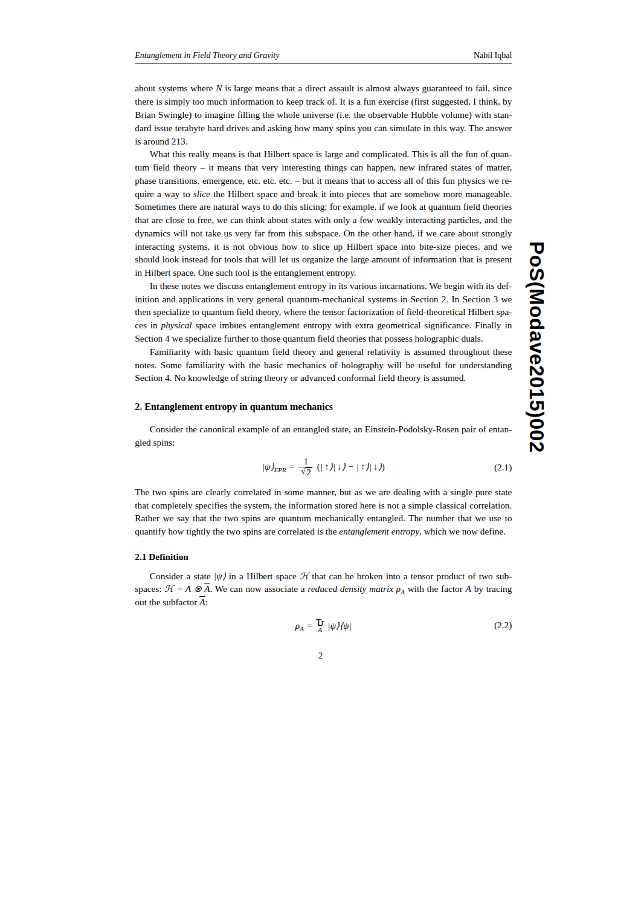PoS(Modave2015)002
Entanglement in Field Theory and Gravity Nabil Iqbal
about systems where N is large means that a direct assault is almost always guaranteed to fail, since there is simply too much information to keep track of. It is a fun exercise (first suggested, I think, by Brian Swingle) to imagine filling the whole universe (i.e. the observable Hubble volume) with standard issue terabyte hard drives and asking how many spins you can simulate in this way. The answer is around 213.
What this really means is that Hilbert space is large and complicated. This is all the fun of quantum field theory – it means that very interesting things can happen, new infrared states of matter, phase transitions, emergence, etc. etc. etc. – but it means that to access all of this fun physics we require a way to slice the Hilbert space and break it into pieces that are somehow more manageable. Sometimes there are natural ways to do this slicing: for example, if we look at quantum field theories that are close to free, we can think about states with only a few weakly interacting particles, and the dynamics will not take us very far from this subspace. On the other hand, if we care about strongly interacting systems, it is not obvious how to slice up Hilbert space into bite-size pieces, and we should look instead for tools that will let us organize the large amount of information that is present in Hilbert space. One such tool is the entanglement entropy.
In these notes we discuss entanglement entropy in its various incarnations. We begin with its definition and applications in very general quantum-mechanical systems in Section 2. In Section 3 we then specialize to quantum field theory, where the tensor factorization of field-theoretical Hilbert spaces in physical space imbues entanglement entropy with extra geometrical significance. Finally in Section 4 we specialize further to those quantum field theories that possess holographic duals.
Familiarity with basic quantum field theory and general relativity is assumed throughout these notes. Some familiarity with the basic mechanics of holography will be useful for understanding Section 4. No knowledge of string theory or advanced conformal field theory is assumed.
2. Entanglement entropy in quantum mechanics
Consider the canonical example of an entangled state, an Einstein-Podolsky-Rosen pair of entangled spins:
|ψ⟩EPR = 12 (| ↑⟩| ↓⟩ − | ↑⟩| ↓⟩)
(2.1)
The two spins are clearly correlated in some manner, but as we are dealing with a single pure state that completely specifies the system, the information stored here is not a simple classical correlation. Rather we say that the two spins are quantum mechanically entangled. The number that we use to quantify how tightly the two spins are correlated is the entanglement entropy, which we now define.
2.1 Definition
Consider a state |ψ⟩ in a Hilbert space ℋ that can be broken into a tensor product of two subspaces: ℋ = A ⊗ A. We can now associate a reduced density matrix ρA with the factor A by tracing out the subfactor A:
ρA = Tr A |ψ⟩⟨ψ|
(2.2)
2